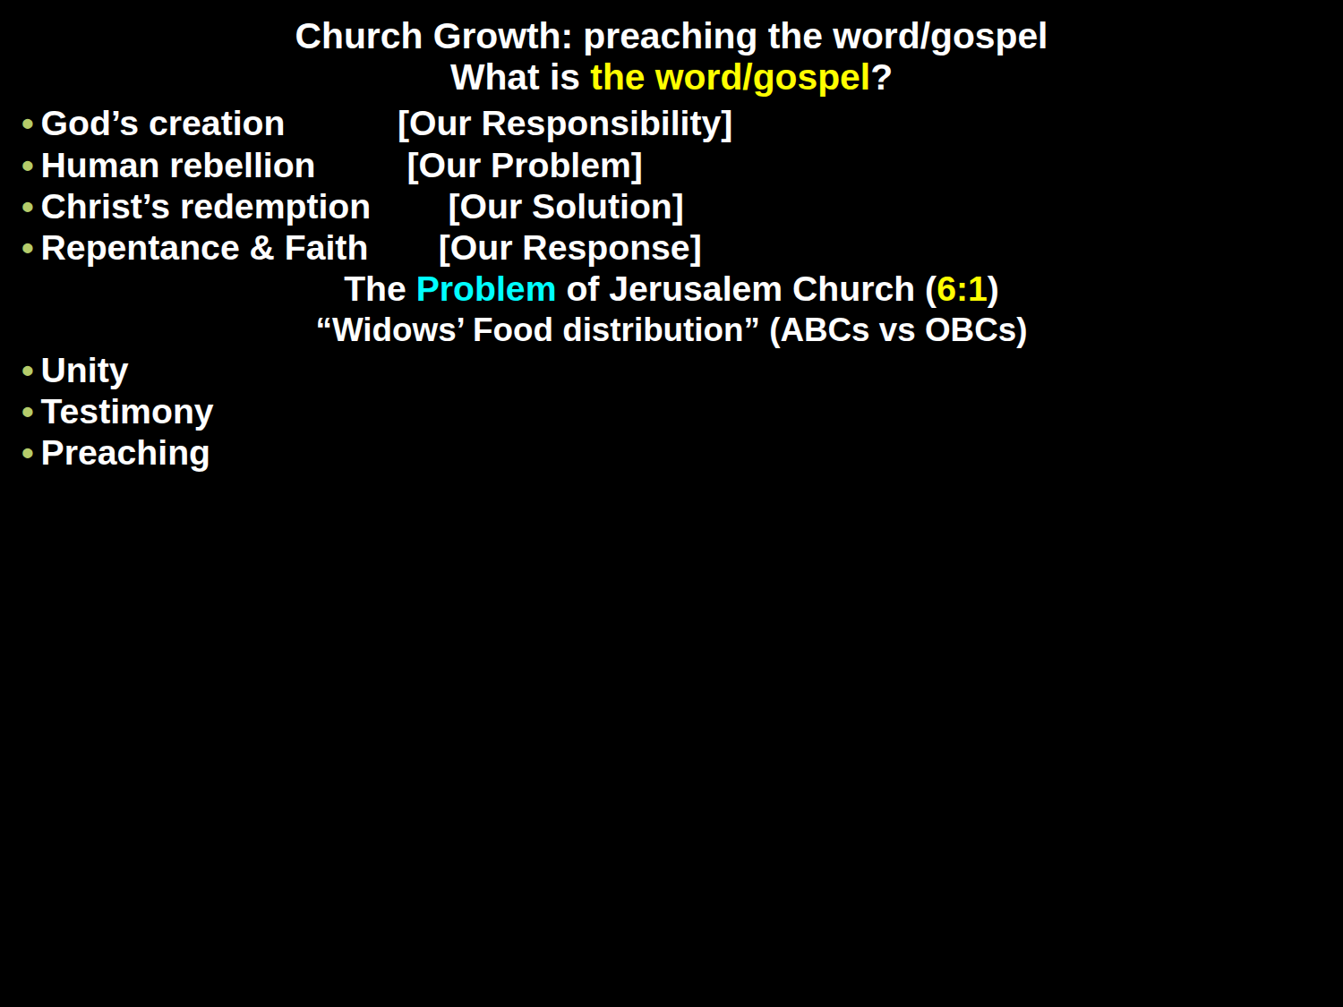Church Growth: preaching the word/gospel
What is the word/gospel?
God’s creation [Our Responsibility]
Human rebellion [Our Problem]
Christ’s redemption [Our Solution]
Repentance & Faith [Our Response]
The Problem of Jerusalem Church (6:1)
“Widows’ Food distribution” (ABCs vs OBCs)
Unity
Testimony
Preaching